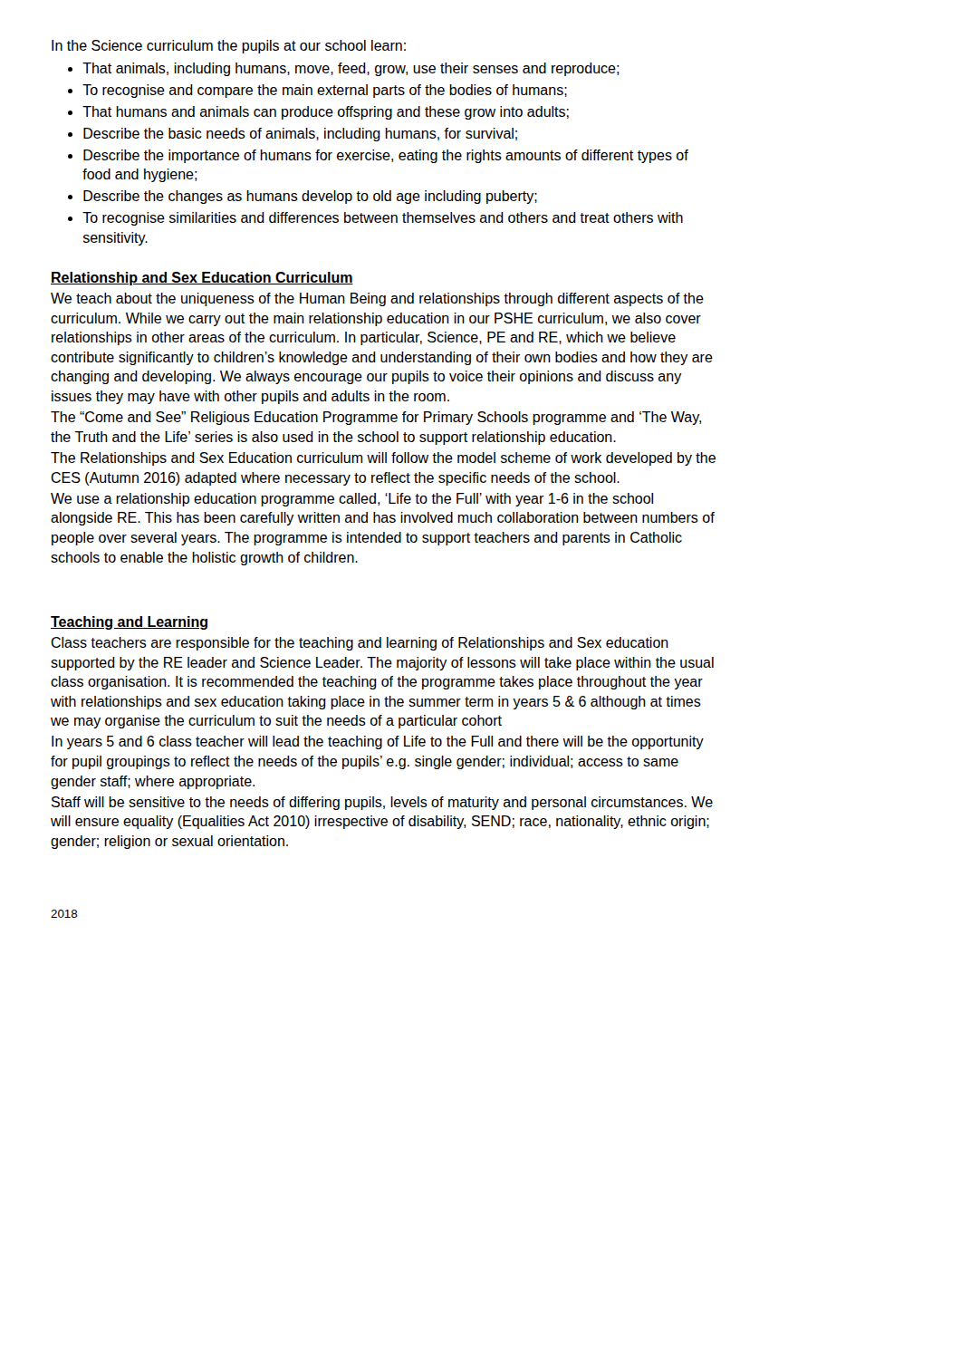In the Science curriculum the pupils at our school learn:
That animals, including humans, move, feed, grow, use their senses and reproduce;
To recognise and compare the main external parts of the bodies of humans;
That humans and animals can produce offspring and these grow into adults;
Describe the basic needs of animals, including humans, for survival;
Describe the importance of humans for exercise, eating the rights amounts of different types of food and hygiene;
Describe the changes as humans develop to old age including puberty;
To recognise similarities and differences between themselves and others and treat others with sensitivity.
Relationship and Sex Education Curriculum
We teach about the uniqueness of the Human Being and relationships through different aspects of the curriculum. While we carry out the main relationship education in our PSHE curriculum, we also cover relationships in other areas of the curriculum. In particular, Science, PE and RE, which we believe contribute significantly to children’s knowledge and understanding of their own bodies and how they are changing and developing. We always encourage our pupils to voice their opinions and discuss any issues they may have with other pupils and adults in the room.
The “Come and See” Religious Education Programme for Primary Schools programme and ‘The Way, the Truth and the Life’ series is also used in the school to support relationship education.
The Relationships and Sex Education curriculum will follow the model scheme of work developed by the CES (Autumn 2016) adapted where necessary to reflect the specific needs of the school.
We use a relationship education programme called, ‘Life to the Full’ with year 1-6 in the school alongside RE. This has been carefully written and has involved much collaboration between numbers of people over several years. The programme is intended to support teachers and parents in Catholic schools to enable the holistic growth of children.
Teaching and Learning
Class teachers are responsible for the teaching and learning of Relationships and Sex education supported by the RE leader and Science Leader. The majority of lessons will take place within the usual class organisation. It is recommended the teaching of the programme takes place throughout the year with relationships and sex education taking place in the summer term in years 5 & 6 although at times we may organise the curriculum to suit the needs of a particular cohort
In years 5 and 6 class teacher will lead the teaching of Life to the Full and there will be the opportunity for pupil groupings to reflect the needs of the pupils’ e.g. single gender; individual; access to same gender staff; where appropriate.
Staff will be sensitive to the needs of differing pupils, levels of maturity and personal circumstances. We will ensure equality (Equalities Act 2010) irrespective of disability, SEND; race, nationality, ethnic origin; gender; religion or sexual orientation.
2018